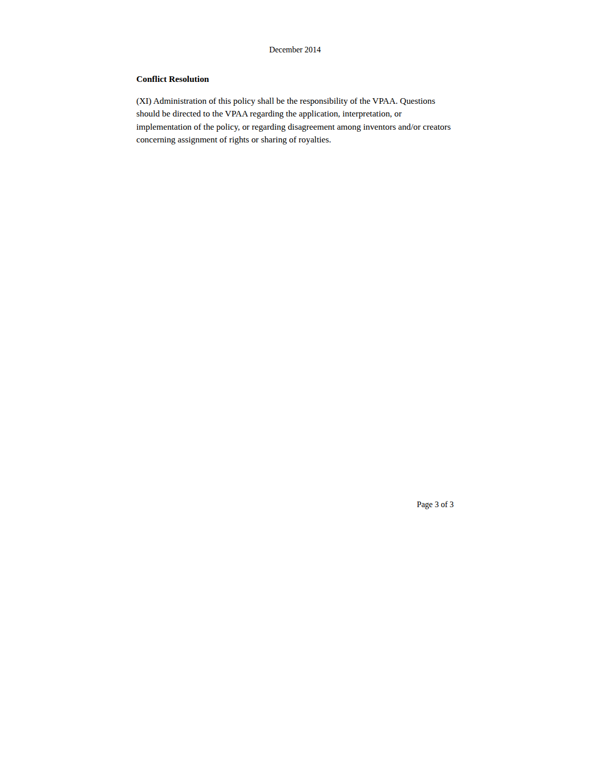December 2014
Conflict Resolution
(XI) Administration of this policy shall be the responsibility of the VPAA. Questions should be directed to the VPAA regarding the application, interpretation, or implementation of the policy, or regarding disagreement among inventors and/or creators concerning assignment of rights or sharing of royalties.
Page 3 of 3